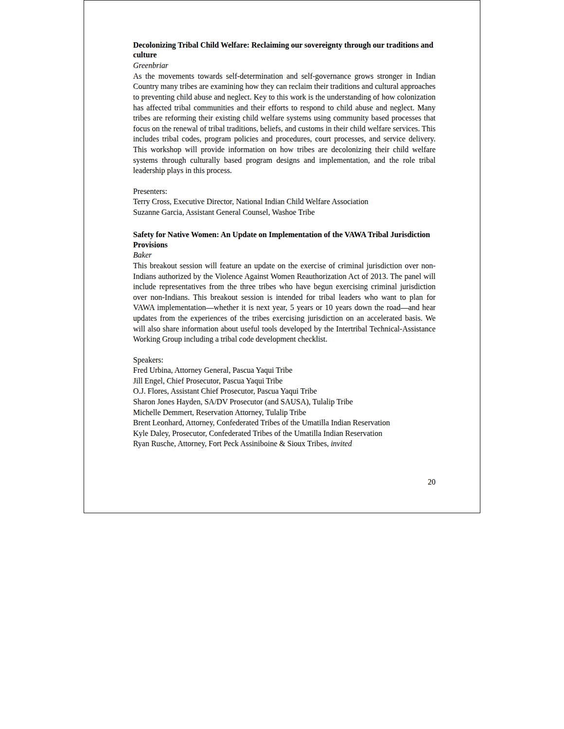Decolonizing Tribal Child Welfare: Reclaiming our sovereignty through our traditions and culture
Greenbriar
As the movements towards self-determination and self-governance grows stronger in Indian Country many tribes are examining how they can reclaim their traditions and cultural approaches to preventing child abuse and neglect. Key to this work is the understanding of how colonization has affected tribal communities and their efforts to respond to child abuse and neglect. Many tribes are reforming their existing child welfare systems using community based processes that focus on the renewal of tribal traditions, beliefs, and customs in their child welfare services. This includes tribal codes, program policies and procedures, court processes, and service delivery. This workshop will provide information on how tribes are decolonizing their child welfare systems through culturally based program designs and implementation, and the role tribal leadership plays in this process.
Presenters:
Terry Cross, Executive Director, National Indian Child Welfare Association
Suzanne Garcia, Assistant General Counsel, Washoe Tribe
Safety for Native Women: An Update on Implementation of the VAWA Tribal Jurisdiction Provisions
Baker
This breakout session will feature an update on the exercise of criminal jurisdiction over non-Indians authorized by the Violence Against Women Reauthorization Act of 2013. The panel will include representatives from the three tribes who have begun exercising criminal jurisdiction over non-Indians. This breakout session is intended for tribal leaders who want to plan for VAWA implementation—whether it is next year, 5 years or 10 years down the road—and hear updates from the experiences of the tribes exercising jurisdiction on an accelerated basis. We will also share information about useful tools developed by the Intertribal Technical-Assistance Working Group including a tribal code development checklist.
Speakers:
Fred Urbina, Attorney General, Pascua Yaqui Tribe
Jill Engel, Chief Prosecutor, Pascua Yaqui Tribe
O.J. Flores, Assistant Chief Prosecutor, Pascua Yaqui Tribe
Sharon Jones Hayden, SA/DV Prosecutor (and SAUSA), Tulalip Tribe
Michelle Demmert, Reservation Attorney, Tulalip Tribe
Brent Leonhard, Attorney, Confederated Tribes of the Umatilla Indian Reservation
Kyle Daley, Prosecutor, Confederated Tribes of the Umatilla Indian Reservation
Ryan Rusche, Attorney, Fort Peck Assiniboine & Sioux Tribes, invited
20